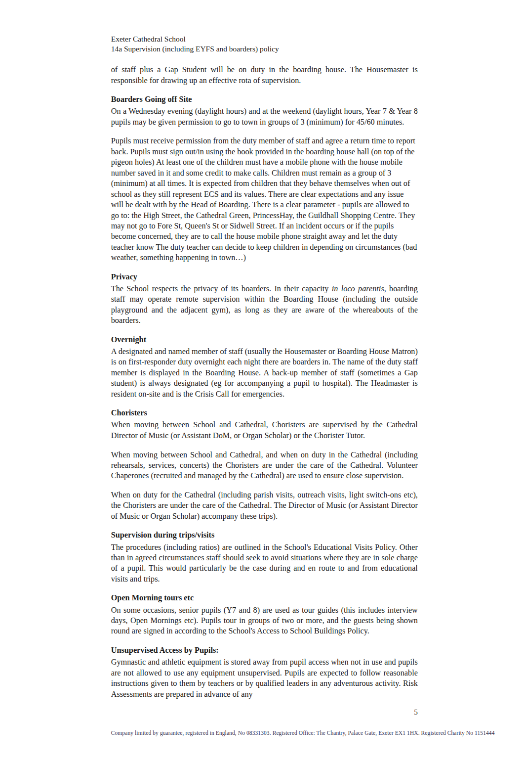Exeter Cathedral School
14a Supervision (including EYFS and boarders) policy
of staff plus a Gap Student will be on duty in the boarding house. The Housemaster is responsible for drawing up an effective rota of supervision.
Boarders Going off Site
On a Wednesday evening (daylight hours) and at the weekend (daylight hours, Year 7 & Year 8 pupils may be given permission to go to town in groups of 3 (minimum) for 45/60 minutes.
Pupils must receive permission from the duty member of staff and agree a return time to report back. Pupils must sign out/in using the book provided in the boarding house hall (on top of the pigeon holes) At least one of the children must have a mobile phone with the house mobile number saved in it and some credit to make calls. Children must remain as a group of 3 (minimum) at all times. It is expected from children that they behave themselves when out of school as they still represent ECS and its values. There are clear expectations and any issue will be dealt with by the Head of Boarding. There is a clear parameter - pupils are allowed to go to: the High Street, the Cathedral Green, PrincessHay, the Guildhall Shopping Centre. They may not go to Fore St, Queen's St or Sidwell Street. If an incident occurs or if the pupils become concerned, they are to call the house mobile phone straight away and let the duty teacher know The duty teacher can decide to keep children in depending on circumstances (bad weather, something happening in town…)
Privacy
The School respects the privacy of its boarders. In their capacity in loco parentis, boarding staff may operate remote supervision within the Boarding House (including the outside playground and the adjacent gym), as long as they are aware of the whereabouts of the boarders.
Overnight
A designated and named member of staff (usually the Housemaster or Boarding House Matron) is on first-responder duty overnight each night there are boarders in. The name of the duty staff member is displayed in the Boarding House. A back-up member of staff (sometimes a Gap student) is always designated (eg for accompanying a pupil to hospital). The Headmaster is resident on-site and is the Crisis Call for emergencies.
Choristers
When moving between School and Cathedral, Choristers are supervised by the Cathedral Director of Music (or Assistant DoM, or Organ Scholar) or the Chorister Tutor.
When moving between School and Cathedral, and when on duty in the Cathedral (including rehearsals, services, concerts) the Choristers are under the care of the Cathedral. Volunteer Chaperones (recruited and managed by the Cathedral) are used to ensure close supervision.
When on duty for the Cathedral (including parish visits, outreach visits, light switch-ons etc), the Choristers are under the care of the Cathedral. The Director of Music (or Assistant Director of Music or Organ Scholar) accompany these trips).
Supervision during trips/visits
The procedures (including ratios) are outlined in the School's Educational Visits Policy. Other than in agreed circumstances staff should seek to avoid situations where they are in sole charge of a pupil. This would particularly be the case during and en route to and from educational visits and trips.
Open Morning tours etc
On some occasions, senior pupils (Y7 and 8) are used as tour guides (this includes interview days, Open Mornings etc). Pupils tour in groups of two or more, and the guests being shown round are signed in according to the School's Access to School Buildings Policy.
Unsupervised Access by Pupils:
Gymnastic and athletic equipment is stored away from pupil access when not in use and pupils are not allowed to use any equipment unsupervised. Pupils are expected to follow reasonable instructions given to them by teachers or by qualified leaders in any adventurous activity. Risk Assessments are prepared in advance of any
5
Company limited by guarantee, registered in England, No 08331303. Registered Office: The Chantry, Palace Gate, Exeter EX1 1HX. Registered Charity No 1151444